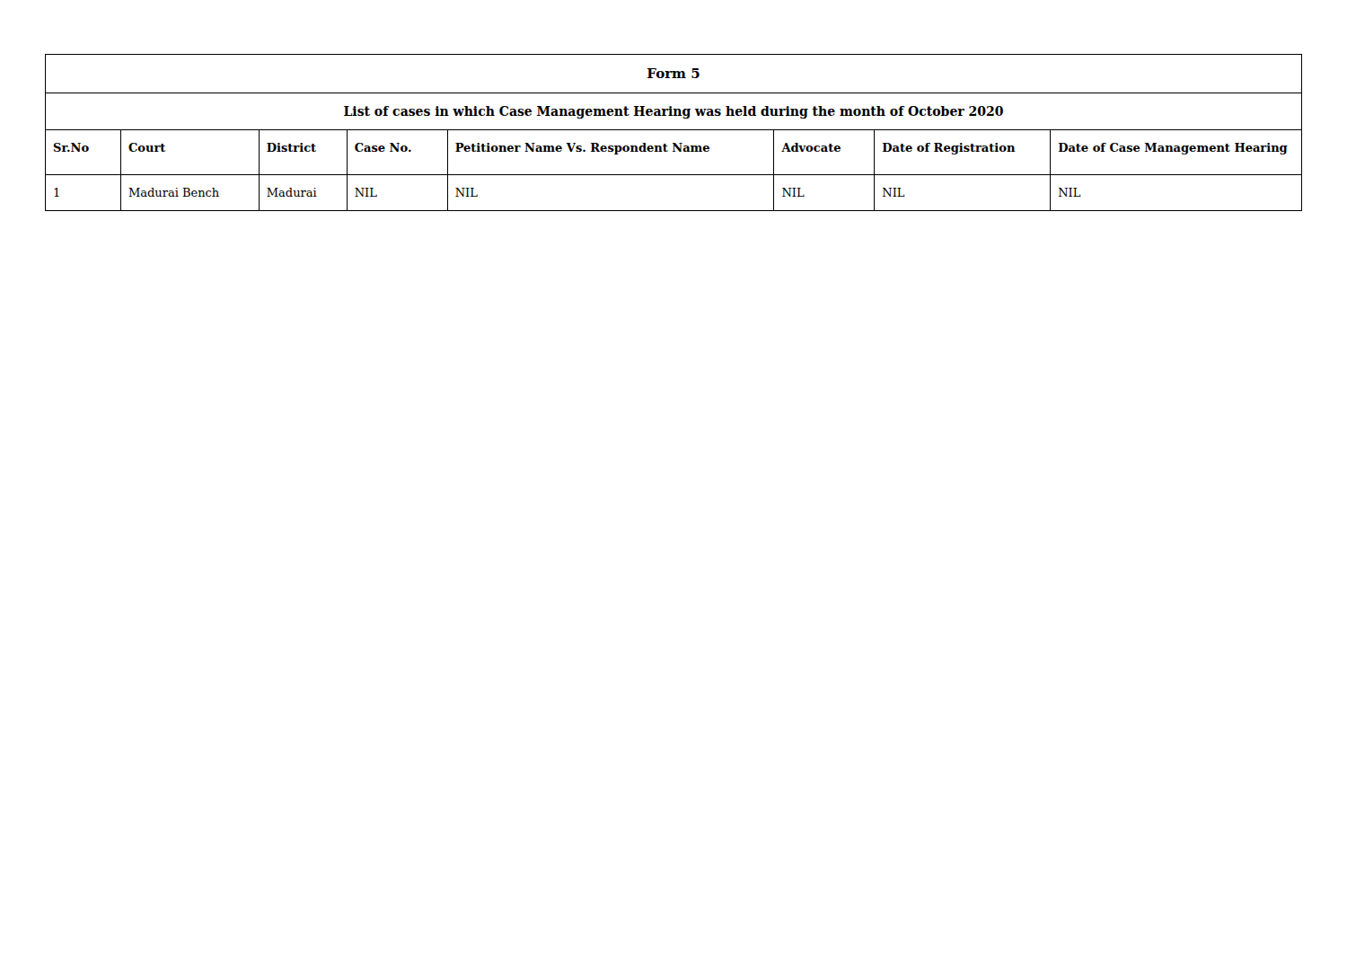| Form 5 |
| --- |
| List of cases in which Case Management Hearing was held during the month of October 2020 |
| Sr.No | Court | District | Case No. | Petitioner Name Vs. Respondent Name | Advocate | Date of Registration | Date of Case Management Hearing |
| 1 | Madurai Bench | Madurai | NIL | NIL | NIL | NIL | NIL |